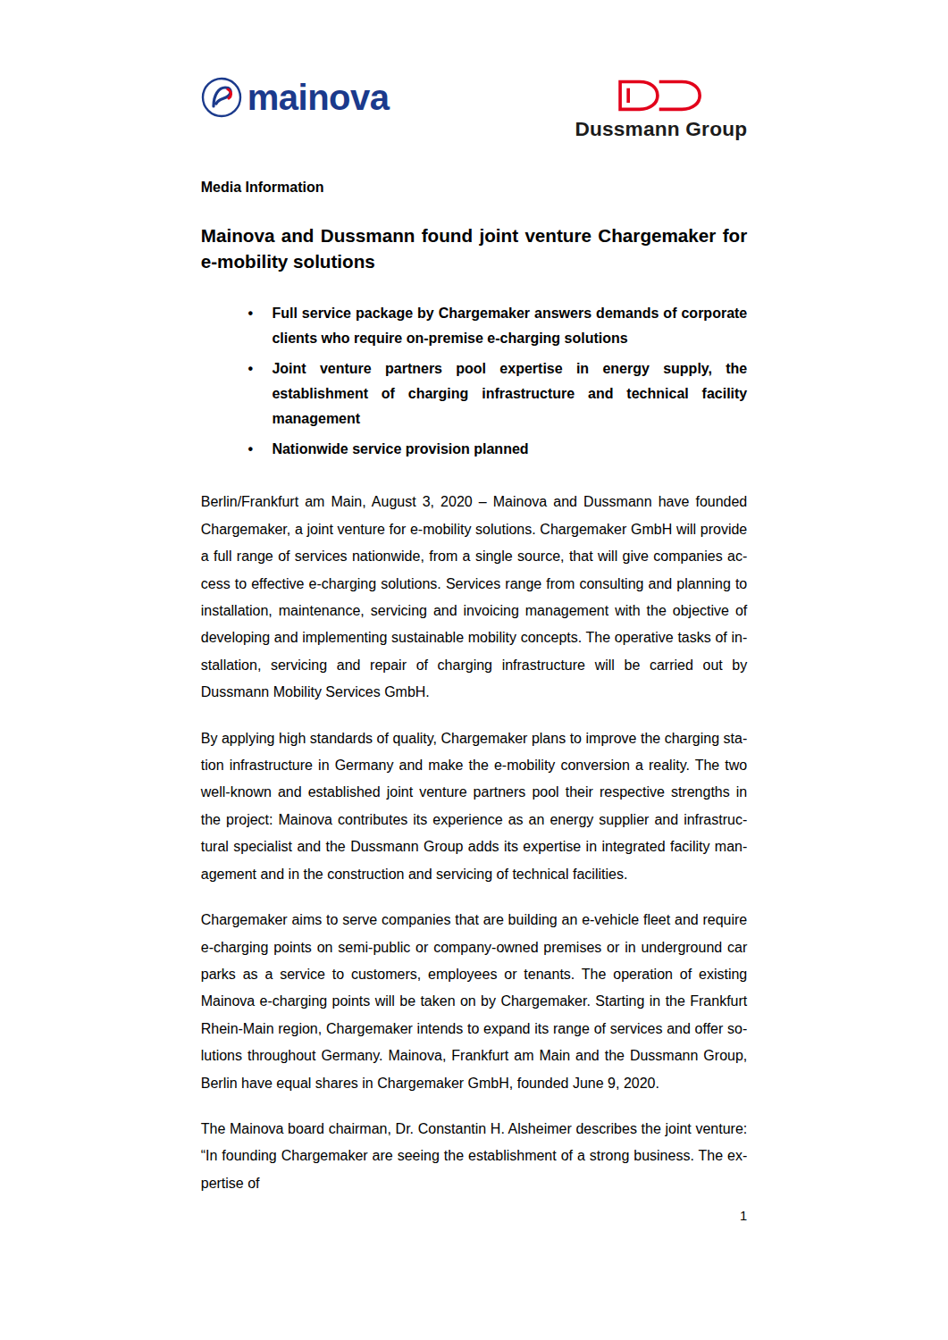mainova
Dussmann Group
Media Information
Mainova and Dussmann found joint venture Chargemaker for e-mobility solutions
Full service package by Chargemaker answers demands of corporate clients who require on-premise e-charging solutions
Joint venture partners pool expertise in energy supply, the establishment of charging infrastructure and technical facility management
Nationwide service provision planned
Berlin/Frankfurt am Main, August 3, 2020 – Mainova and Dussmann have founded Chargemaker, a joint venture for e-mobility solutions. Chargemaker GmbH will provide a full range of services nationwide, from a single source, that will give companies access to effective e-charging solutions. Services range from consulting and planning to installation, maintenance, servicing and invoicing management with the objective of developing and implementing sustainable mobility concepts. The operative tasks of installation, servicing and repair of charging infrastructure will be carried out by Dussmann Mobility Services GmbH.
By applying high standards of quality, Chargemaker plans to improve the charging station infrastructure in Germany and make the e-mobility conversion a reality. The two well-known and established joint venture partners pool their respective strengths in the project: Mainova contributes its experience as an energy supplier and infrastructural specialist and the Dussmann Group adds its expertise in integrated facility management and in the construction and servicing of technical facilities.
Chargemaker aims to serve companies that are building an e-vehicle fleet and require e-charging points on semi-public or company-owned premises or in underground car parks as a service to customers, employees or tenants. The operation of existing Mainova e-charging points will be taken on by Chargemaker. Starting in the Frankfurt Rhein-Main region, Chargemaker intends to expand its range of services and offer solutions throughout Germany. Mainova, Frankfurt am Main and the Dussmann Group, Berlin have equal shares in Chargemaker GmbH, founded June 9, 2020.
The Mainova board chairman, Dr. Constantin H. Alsheimer describes the joint venture: “In founding Chargemaker are seeing the establishment of a strong business. The expertise of
1